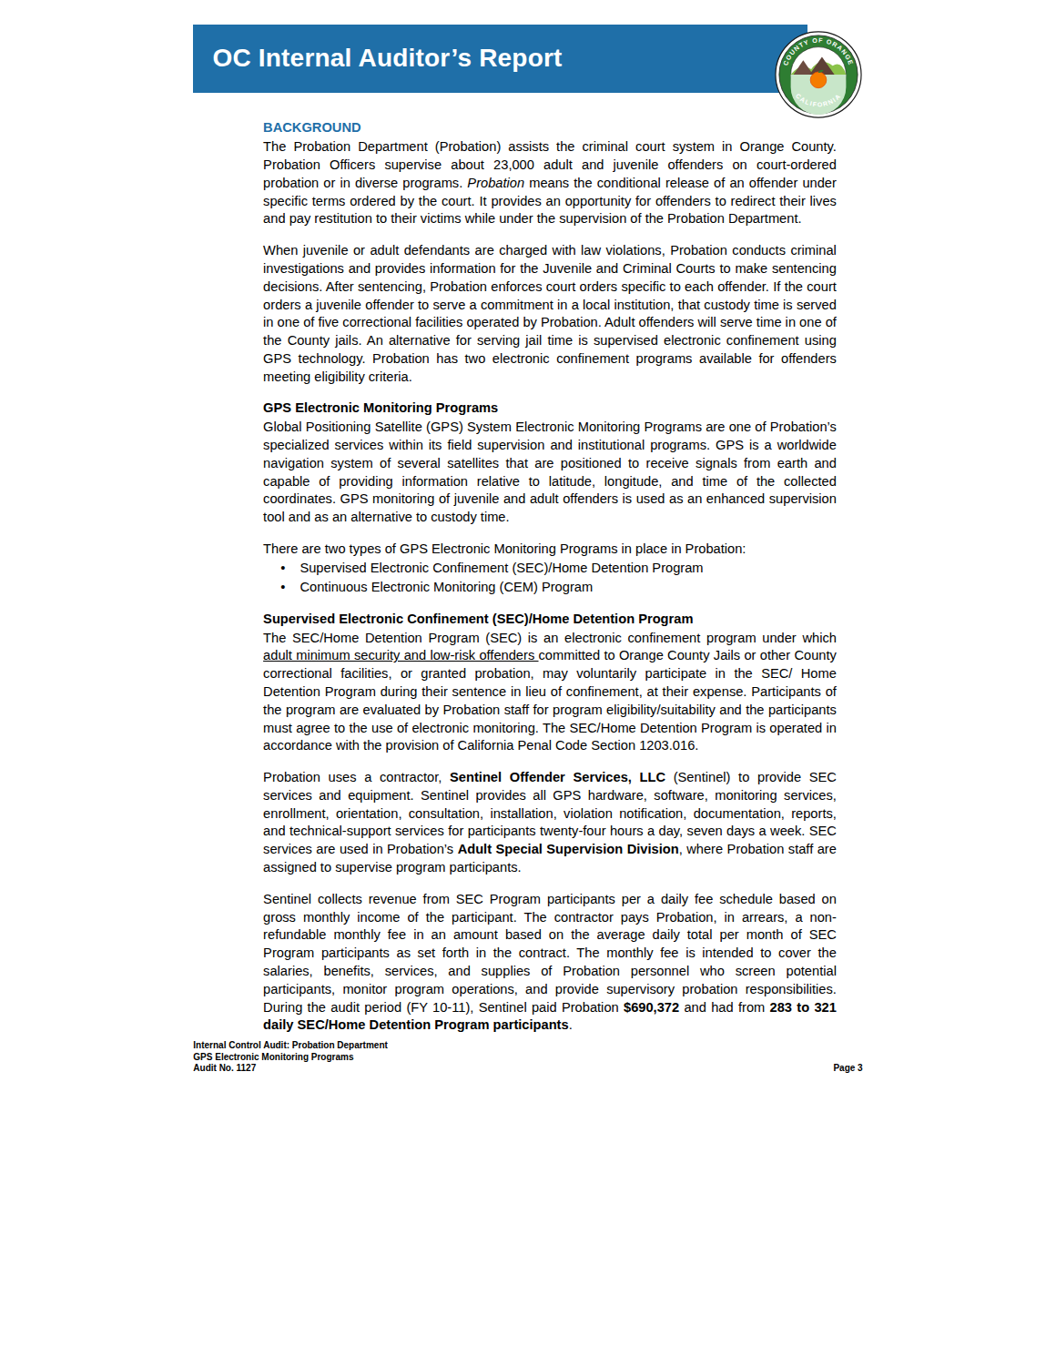OC Internal Auditor’s Report
COUNTY OF ORANGE CALIFORNIA
BACKGROUND
The Probation Department (Probation) assists the criminal court system in Orange County. Probation Officers supervise about 23,000 adult and juvenile offenders on court-ordered probation or in diverse programs. Probation means the conditional release of an offender under specific terms ordered by the court. It provides an opportunity for offenders to redirect their lives and pay restitution to their victims while under the supervision of the Probation Department.
When juvenile or adult defendants are charged with law violations, Probation conducts criminal investigations and provides information for the Juvenile and Criminal Courts to make sentencing decisions. After sentencing, Probation enforces court orders specific to each offender. If the court orders a juvenile offender to serve a commitment in a local institution, that custody time is served in one of five correctional facilities operated by Probation. Adult offenders will serve time in one of the County jails. An alternative for serving jail time is supervised electronic confinement using GPS technology. Probation has two electronic confinement programs available for offenders meeting eligibility criteria.
GPS Electronic Monitoring Programs
Global Positioning Satellite (GPS) System Electronic Monitoring Programs are one of Probation’s specialized services within its field supervision and institutional programs. GPS is a worldwide navigation system of several satellites that are positioned to receive signals from earth and capable of providing information relative to latitude, longitude, and time of the collected coordinates. GPS monitoring of juvenile and adult offenders is used as an enhanced supervision tool and as an alternative to custody time.
There are two types of GPS Electronic Monitoring Programs in place in Probation:
Supervised Electronic Confinement (SEC)/Home Detention Program
Continuous Electronic Monitoring (CEM) Program
Supervised Electronic Confinement (SEC)/Home Detention Program
The SEC/Home Detention Program (SEC) is an electronic confinement program under which adult minimum security and low-risk offenders committed to Orange County Jails or other County correctional facilities, or granted probation, may voluntarily participate in the SEC/ Home Detention Program during their sentence in lieu of confinement, at their expense. Participants of the program are evaluated by Probation staff for program eligibility/suitability and the participants must agree to the use of electronic monitoring. The SEC/Home Detention Program is operated in accordance with the provision of California Penal Code Section 1203.016.
Probation uses a contractor, Sentinel Offender Services, LLC (Sentinel) to provide SEC services and equipment. Sentinel provides all GPS hardware, software, monitoring services, enrollment, orientation, consultation, installation, violation notification, documentation, reports, and technical-support services for participants twenty-four hours a day, seven days a week. SEC services are used in Probation’s Adult Special Supervision Division, where Probation staff are assigned to supervise program participants.
Sentinel collects revenue from SEC Program participants per a daily fee schedule based on gross monthly income of the participant. The contractor pays Probation, in arrears, a non-refundable monthly fee in an amount based on the average daily total per month of SEC Program participants as set forth in the contract. The monthly fee is intended to cover the salaries, benefits, services, and supplies of Probation personnel who screen potential participants, monitor program operations, and provide supervisory probation responsibilities. During the audit period (FY 10-11), Sentinel paid Probation $690,372 and had from 283 to 321 daily SEC/Home Detention Program participants.
| Internal Control Audit: Probation Department GPS Electronic Monitoring Programs Audit No. 1127 | Page 3 |